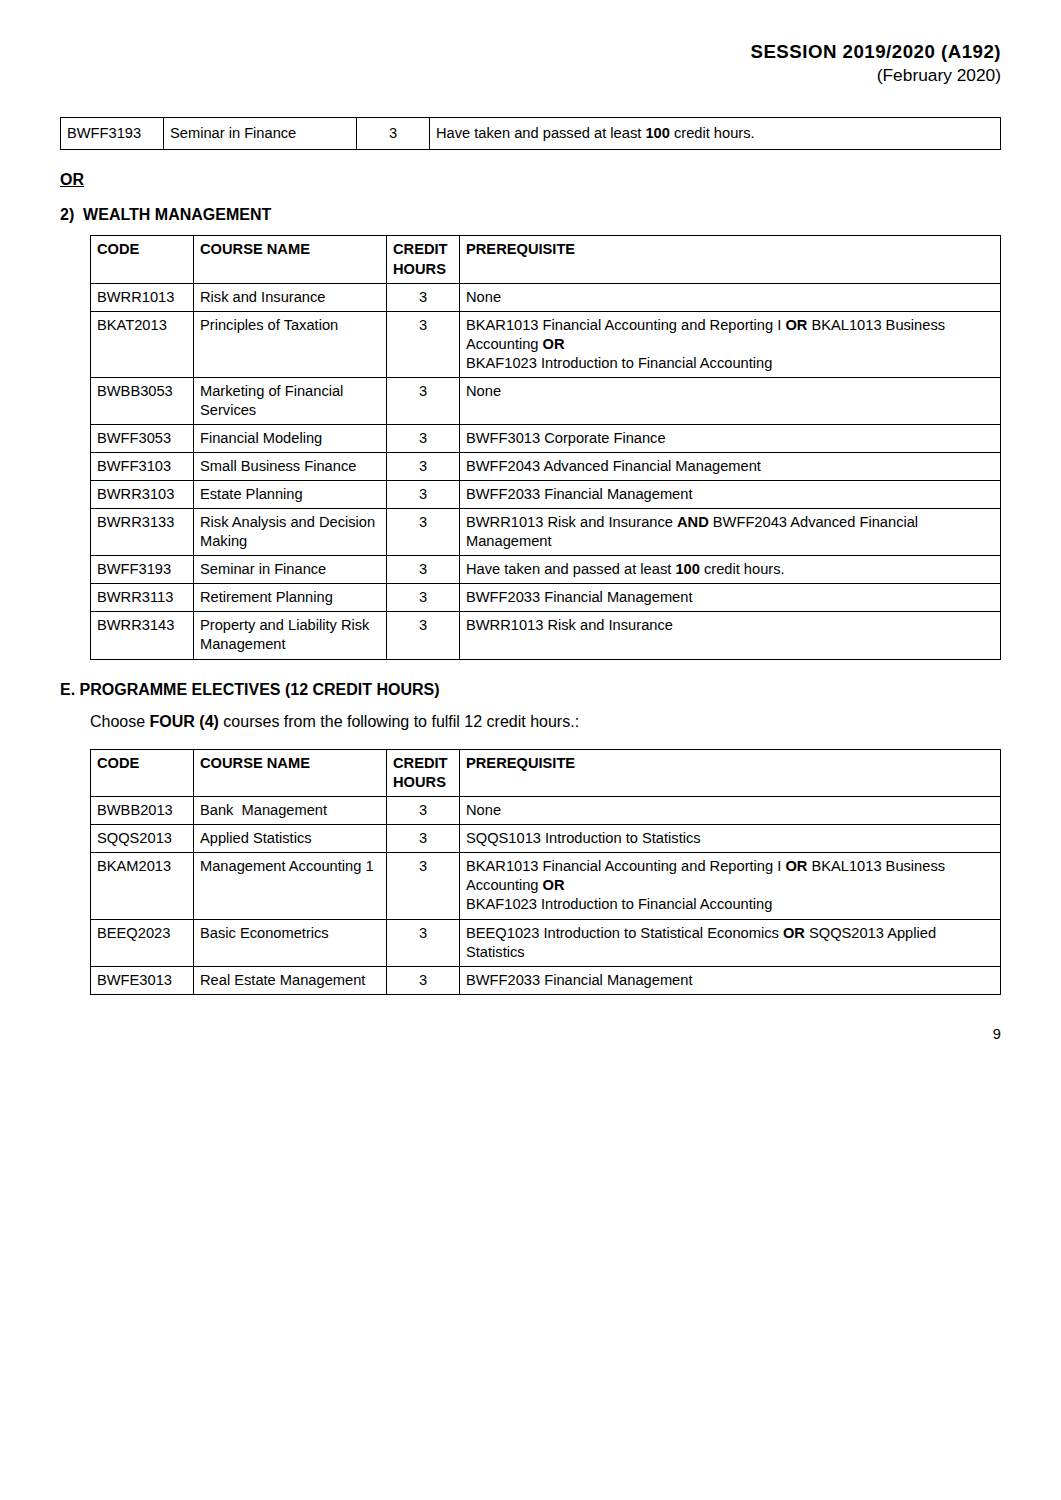SESSION 2019/2020 (A192)
(February 2020)
| BWFF3193 | Seminar in Finance | 3 | Have taken and passed at least 100 credit hours. |
OR
2) WEALTH MANAGEMENT
| CODE | COURSE NAME | CREDIT HOURS | PREREQUISITE |
| --- | --- | --- | --- |
| BWRR1013 | Risk and Insurance | 3 | None |
| BKAT2013 | Principles of Taxation | 3 | BKAR1013 Financial Accounting and Reporting I OR BKAL1013 Business Accounting OR BKAF1023 Introduction to Financial Accounting |
| BWBB3053 | Marketing of Financial Services | 3 | None |
| BWFF3053 | Financial Modeling | 3 | BWFF3013 Corporate Finance |
| BWFF3103 | Small Business Finance | 3 | BWFF2043 Advanced Financial Management |
| BWRR3103 | Estate Planning | 3 | BWFF2033 Financial Management |
| BWRR3133 | Risk Analysis and Decision Making | 3 | BWRR1013 Risk and Insurance AND BWFF2043 Advanced Financial Management |
| BWFF3193 | Seminar in Finance | 3 | Have taken and passed at least 100 credit hours. |
| BWRR3113 | Retirement Planning | 3 | BWFF2033 Financial Management |
| BWRR3143 | Property and Liability Risk Management | 3 | BWRR1013 Risk and Insurance |
E. PROGRAMME ELECTIVES (12 CREDIT HOURS)
Choose FOUR (4) courses from the following to fulfil 12 credit hours.:
| CODE | COURSE NAME | CREDIT HOURS | PREREQUISITE |
| --- | --- | --- | --- |
| BWBB2013 | Bank Management | 3 | None |
| SQQS2013 | Applied Statistics | 3 | SQQS1013 Introduction to Statistics |
| BKAM2013 | Management Accounting 1 | 3 | BKAR1013 Financial Accounting and Reporting I OR BKAL1013 Business Accounting OR BKAF1023 Introduction to Financial Accounting |
| BEEQ2023 | Basic Econometrics | 3 | BEEQ1023 Introduction to Statistical Economics OR SQQS2013 Applied Statistics |
| BWFE3013 | Real Estate Management | 3 | BWFF2033 Financial Management |
9